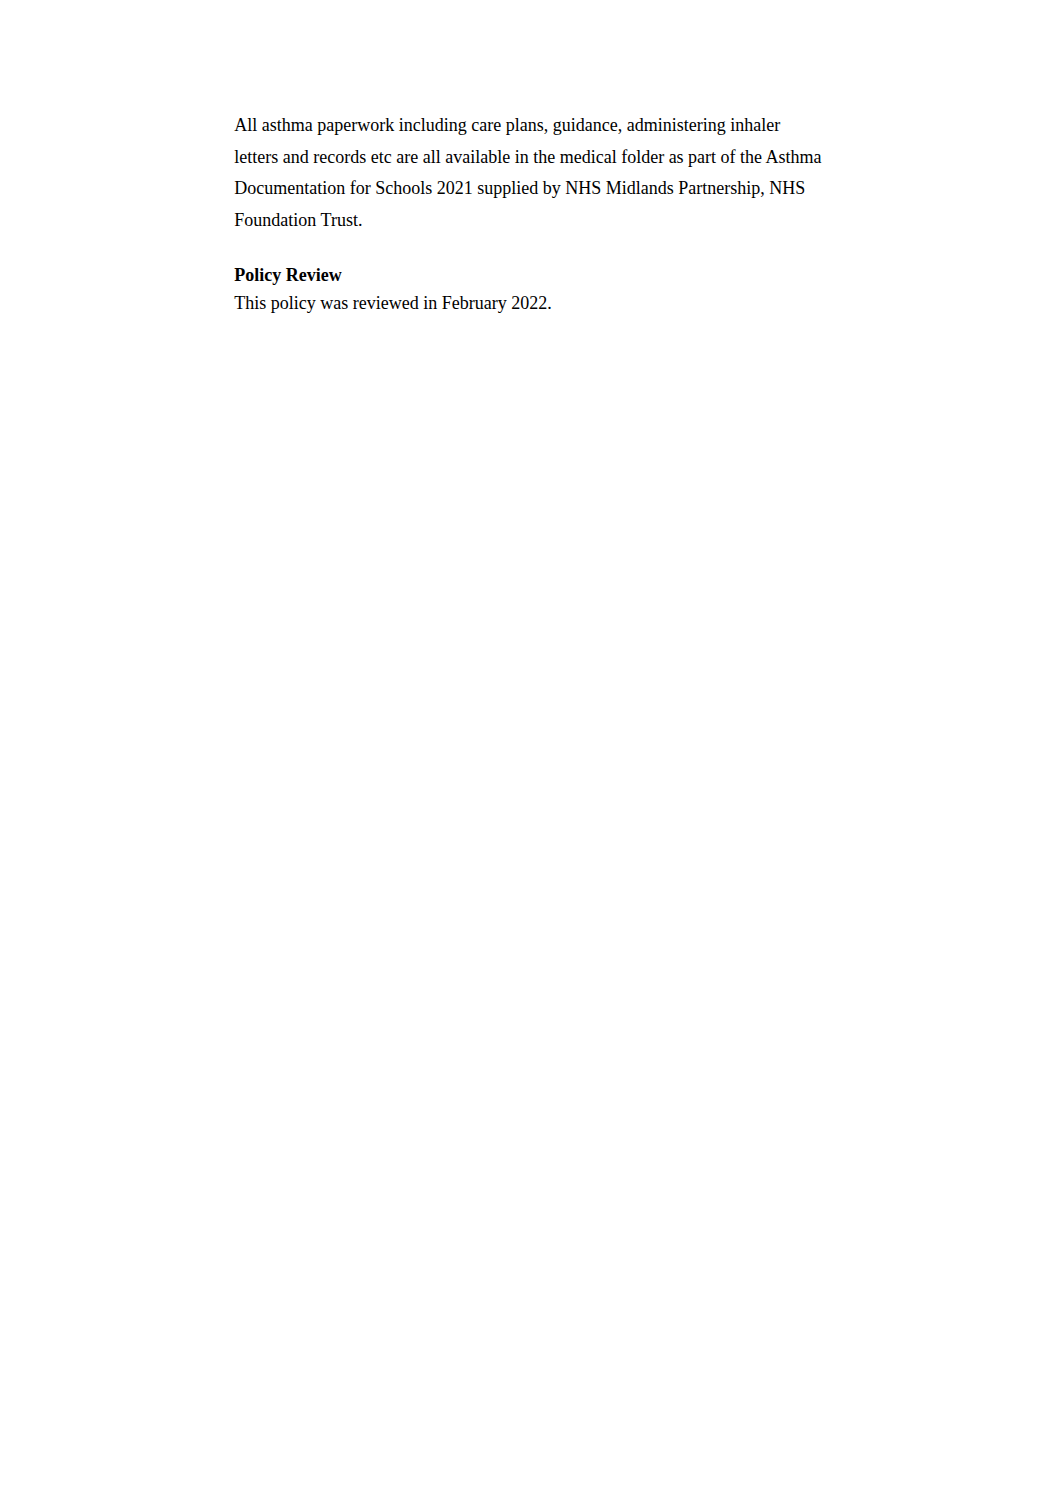All asthma paperwork including care plans, guidance, administering inhaler letters and records etc are all available in the medical folder as part of the Asthma Documentation for Schools 2021 supplied by NHS Midlands Partnership, NHS Foundation Trust.
Policy Review
This policy was reviewed in February 2022.